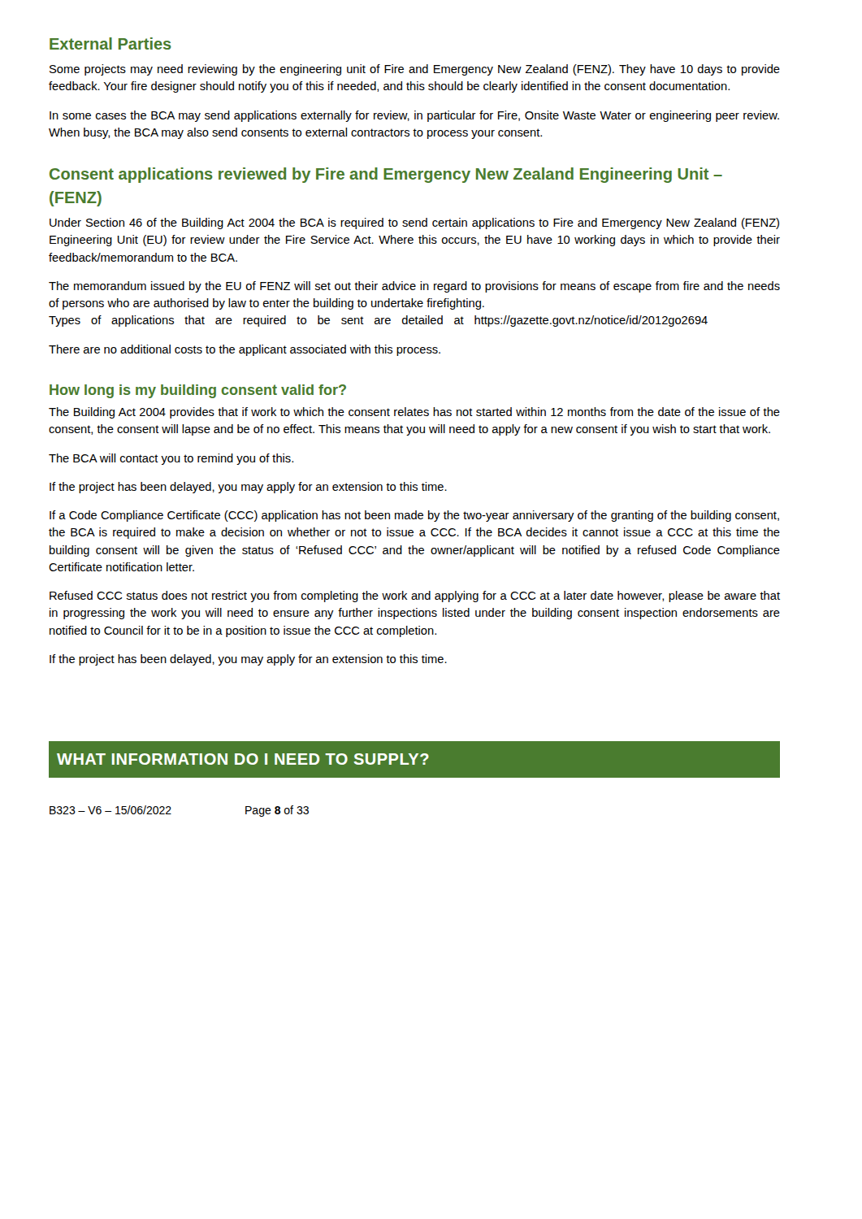External Parties
Some projects may need reviewing by the engineering unit of Fire and Emergency New Zealand (FENZ). They have 10 days to provide feedback. Your fire designer should notify you of this if needed, and this should be clearly identified in the consent documentation.
In some cases the BCA may send applications externally for review, in particular for Fire, Onsite Waste Water or engineering peer review. When busy, the BCA may also send consents to external contractors to process your consent.
Consent applications reviewed by Fire and Emergency New Zealand Engineering Unit – (FENZ)
Under Section 46 of the Building Act 2004 the BCA is required to send certain applications to Fire and Emergency New Zealand (FENZ) Engineering Unit (EU) for review under the Fire Service Act. Where this occurs, the EU have 10 working days in which to provide their feedback/memorandum to the BCA.
The memorandum issued by the EU of FENZ will set out their advice in regard to provisions for means of escape from fire and the needs of persons who are authorised by law to enter the building to undertake firefighting.
Types of applications that are required to be sent are detailed at https://gazette.govt.nz/notice/id/2012go2694
There are no additional costs to the applicant associated with this process.
How long is my building consent valid for?
The Building Act 2004 provides that if work to which the consent relates has not started within 12 months from the date of the issue of the consent, the consent will lapse and be of no effect. This means that you will need to apply for a new consent if you wish to start that work.
The BCA will contact you to remind you of this.
If the project has been delayed, you may apply for an extension to this time.
If a Code Compliance Certificate (CCC) application has not been made by the two-year anniversary of the granting of the building consent, the BCA is required to make a decision on whether or not to issue a CCC. If the BCA decides it cannot issue a CCC at this time the building consent will be given the status of ‘Refused CCC’ and the owner/applicant will be notified by a refused Code Compliance Certificate notification letter.
Refused CCC status does not restrict you from completing the work and applying for a CCC at a later date however, please be aware that in progressing the work you will need to ensure any further inspections listed under the building consent inspection endorsements are notified to Council for it to be in a position to issue the CCC at completion.
If the project has been delayed, you may apply for an extension to this time.
WHAT INFORMATION DO I NEED TO SUPPLY?
B323 – V6 – 15/06/2022 Page 8 of 33